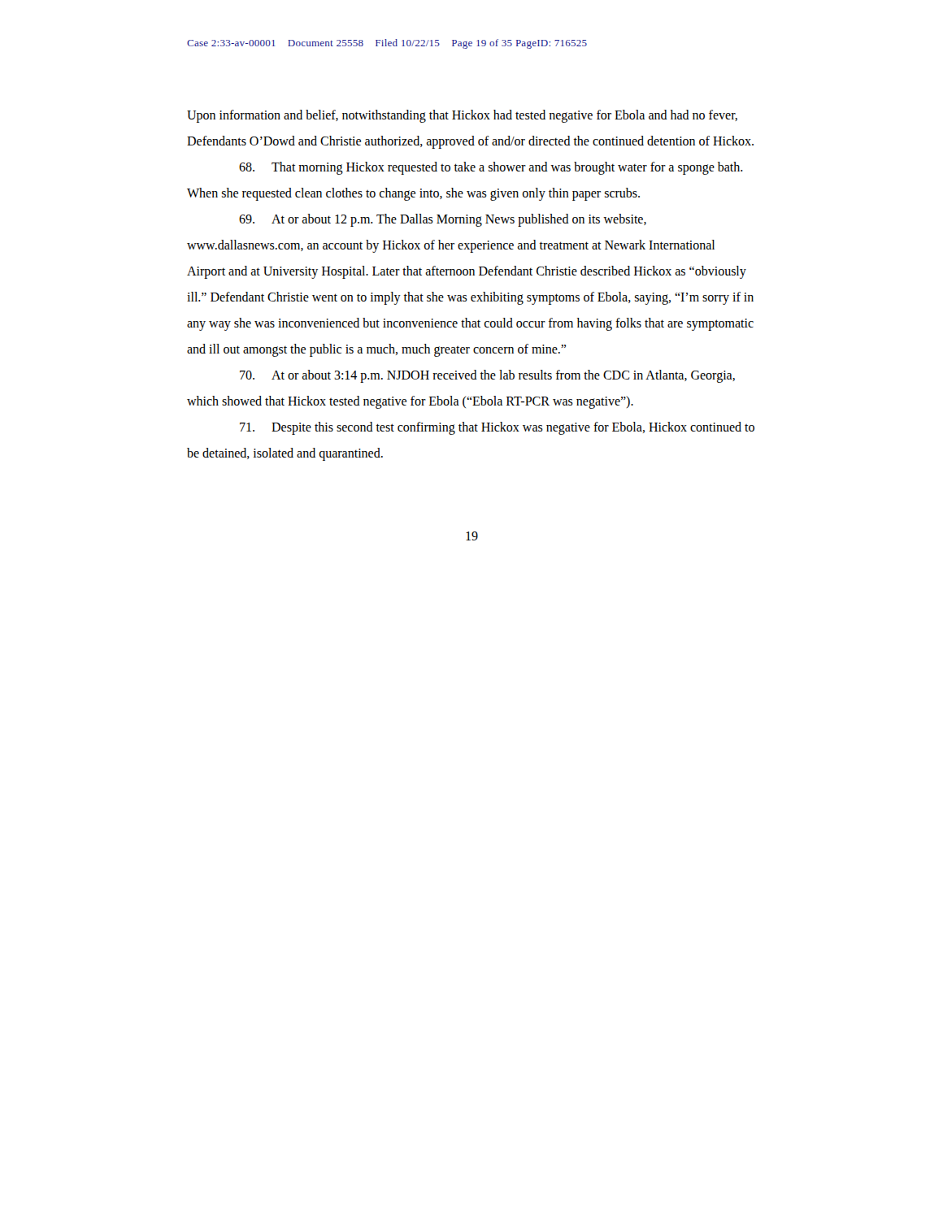Case 2:33-av-00001 Document 25558 Filed 10/22/15 Page 19 of 35 PageID: 716525
Upon information and belief, notwithstanding that Hickox had tested negative for Ebola and had no fever, Defendants O’Dowd and Christie authorized, approved of and/or directed the continued detention of Hickox.
68. That morning Hickox requested to take a shower and was brought water for a sponge bath. When she requested clean clothes to change into, she was given only thin paper scrubs.
69. At or about 12 p.m. The Dallas Morning News published on its website, www.dallasnews.com, an account by Hickox of her experience and treatment at Newark International Airport and at University Hospital. Later that afternoon Defendant Christie described Hickox as “obviously ill.” Defendant Christie went on to imply that she was exhibiting symptoms of Ebola, saying, “I’m sorry if in any way she was inconvenienced but inconvenience that could occur from having folks that are symptomatic and ill out amongst the public is a much, much greater concern of mine.”
70. At or about 3:14 p.m. NJDOH received the lab results from the CDC in Atlanta, Georgia, which showed that Hickox tested negative for Ebola (“Ebola RT-PCR was negative”).
71. Despite this second test confirming that Hickox was negative for Ebola, Hickox continued to be detained, isolated and quarantined.
19